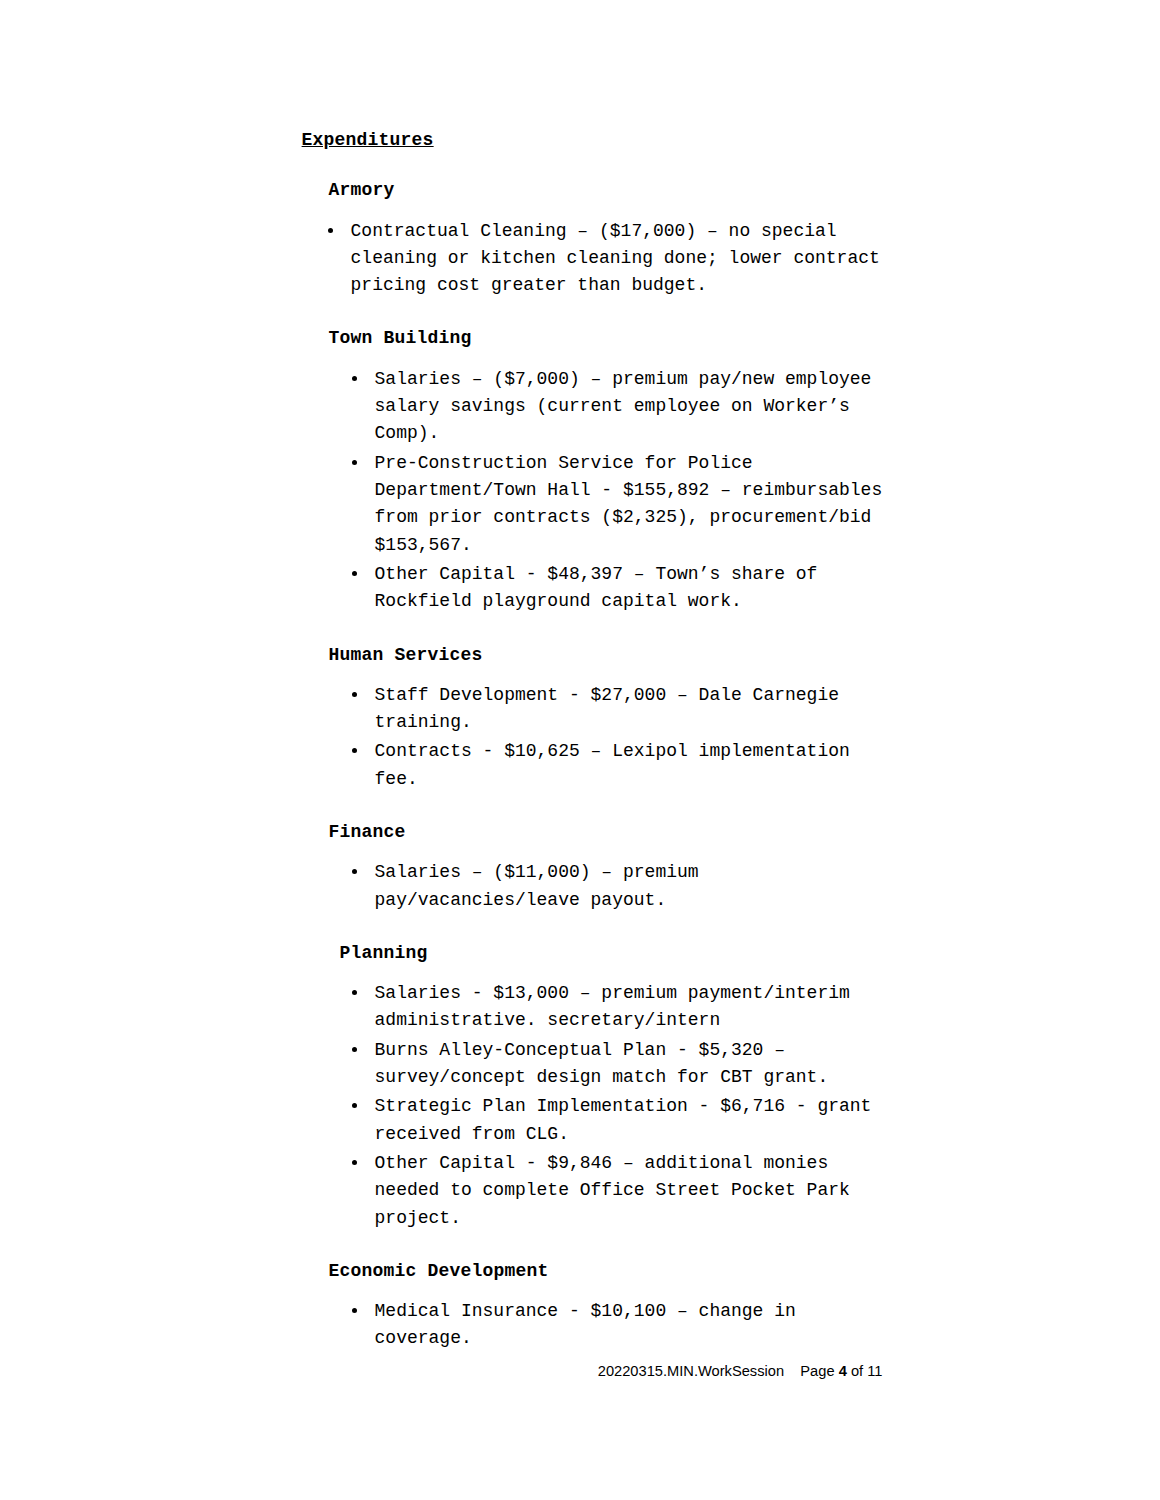Expenditures
Armory
Contractual Cleaning – ($17,000) – no special cleaning or kitchen cleaning done; lower contract pricing cost greater than budget.
Town Building
Salaries – ($7,000) – premium pay/new employee salary savings (current employee on Worker’s Comp).
Pre-Construction Service for Police Department/Town Hall - $155,892 – reimbursables from prior contracts ($2,325), procurement/bid $153,567.
Other Capital - $48,397 – Town’s share of Rockfield playground capital work.
Human Services
Staff Development - $27,000 – Dale Carnegie training.
Contracts - $10,625 – Lexipol implementation fee.
Finance
Salaries – ($11,000) – premium pay/vacancies/leave payout.
Planning
Salaries - $13,000 – premium payment/interim administrative. secretary/intern
Burns Alley-Conceptual Plan - $5,320 – survey/concept design match for CBT grant.
Strategic Plan Implementation - $6,716 - grant received from CLG.
Other Capital - $9,846 – additional monies needed to complete Office Street Pocket Park project.
Economic Development
Medical Insurance - $10,100 – change in coverage.
20220315.MIN.WorkSession Page 4 of 11